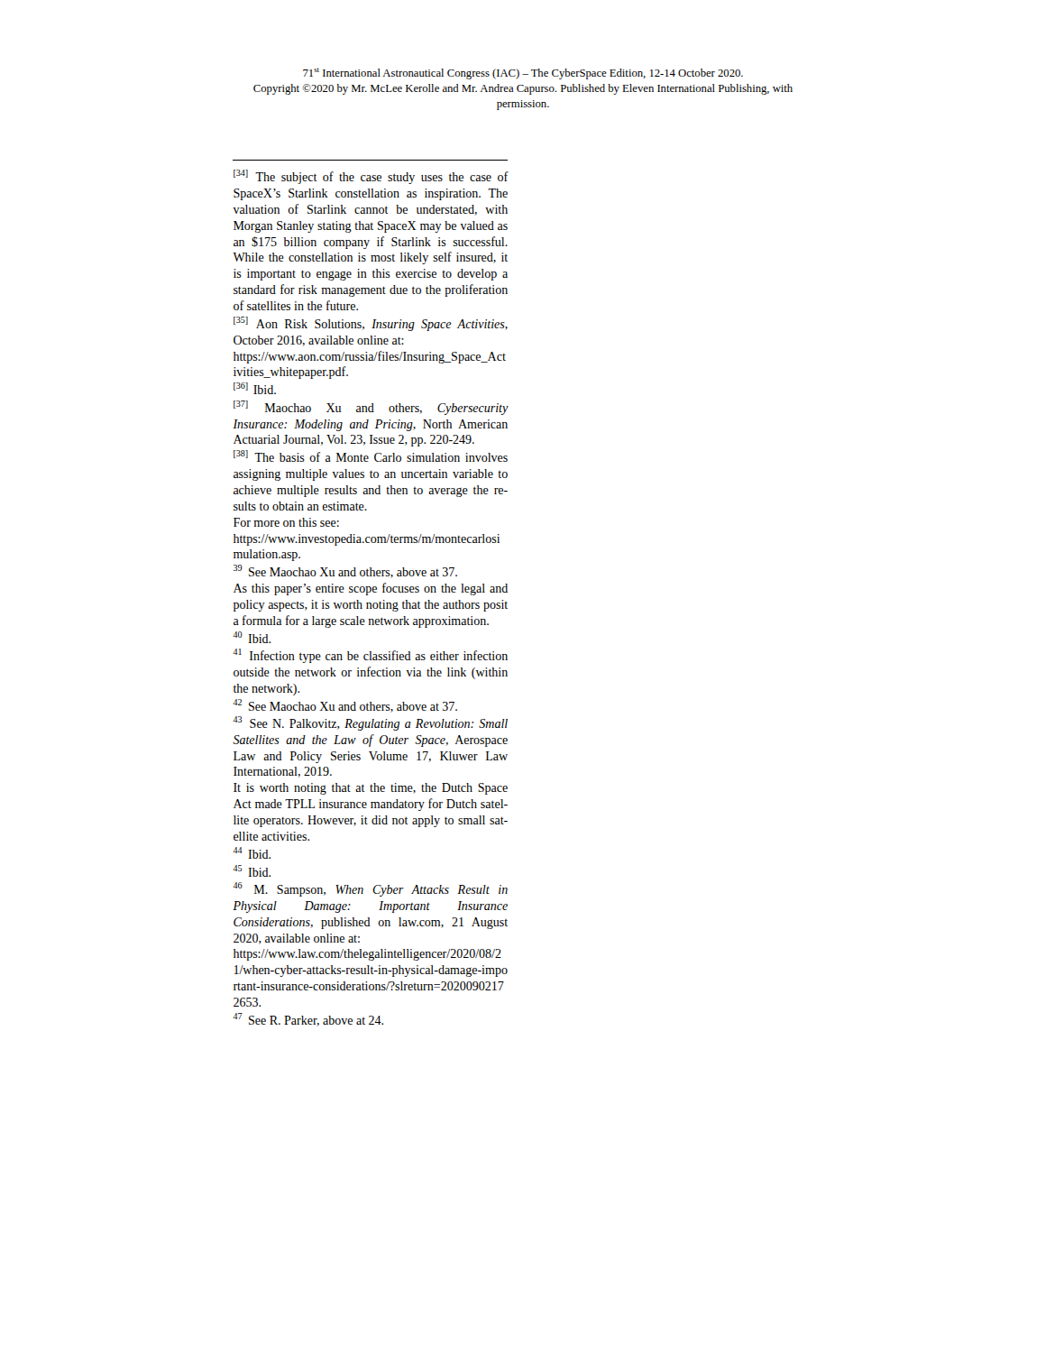71st International Astronautical Congress (IAC) – The CyberSpace Edition, 12-14 October 2020.
Copyright ©2020 by Mr. McLee Kerolle and Mr. Andrea Capurso. Published by Eleven International Publishing, with permission.
[34] The subject of the case study uses the case of SpaceX’s Starlink constellation as inspiration. The valuation of Starlink cannot be understated, with Morgan Stanley stating that SpaceX may be valued as an $175 billion company if Starlink is successful. While the constellation is most likely self insured, it is important to engage in this exercise to develop a standard for risk management due to the proliferation of satellites in the future.
[35] Aon Risk Solutions, Insuring Space Activities, October 2016, available online at:
https://www.aon.com/russia/files/Insuring_Space_Activities_whitepaper.pdf.
[36] Ibid.
[37] Maochao Xu and others, Cybersecurity Insurance: Modeling and Pricing, North American Actuarial Journal, Vol. 23, Issue 2, pp. 220-249.
[38] The basis of a Monte Carlo simulation involves assigning multiple values to an uncertain variable to achieve multiple results and then to average the results to obtain an estimate.
For more on this see:
https://www.investopedia.com/terms/m/montecarlosimulation.asp.
39 See Maochao Xu and others, above at 37.
As this paper’s entire scope focuses on the legal and policy aspects, it is worth noting that the authors posit a formula for a large scale network approximation.
40 Ibid.
41 Infection type can be classified as either infection outside the network or infection via the link (within the network).
42 See Maochao Xu and others, above at 37.
43 See N. Palkovitz, Regulating a Revolution: Small Satellites and the Law of Outer Space, Aerospace Law and Policy Series Volume 17, Kluwer Law International, 2019.
It is worth noting that at the time, the Dutch Space Act made TPLL insurance mandatory for Dutch satellite operators. However, it did not apply to small satellite activities.
44 Ibid.
45 Ibid.
46 M. Sampson, When Cyber Attacks Result in Physical Damage: Important Insurance Considerations, published on law.com, 21 August 2020, available online at:
https://www.law.com/thelegalintelligencer/2020/08/21/when-cyber-attacks-result-in-physical-damage-important-insurance-considerations/?slreturn=20200902172653.
47 See R. Parker, above at 24.